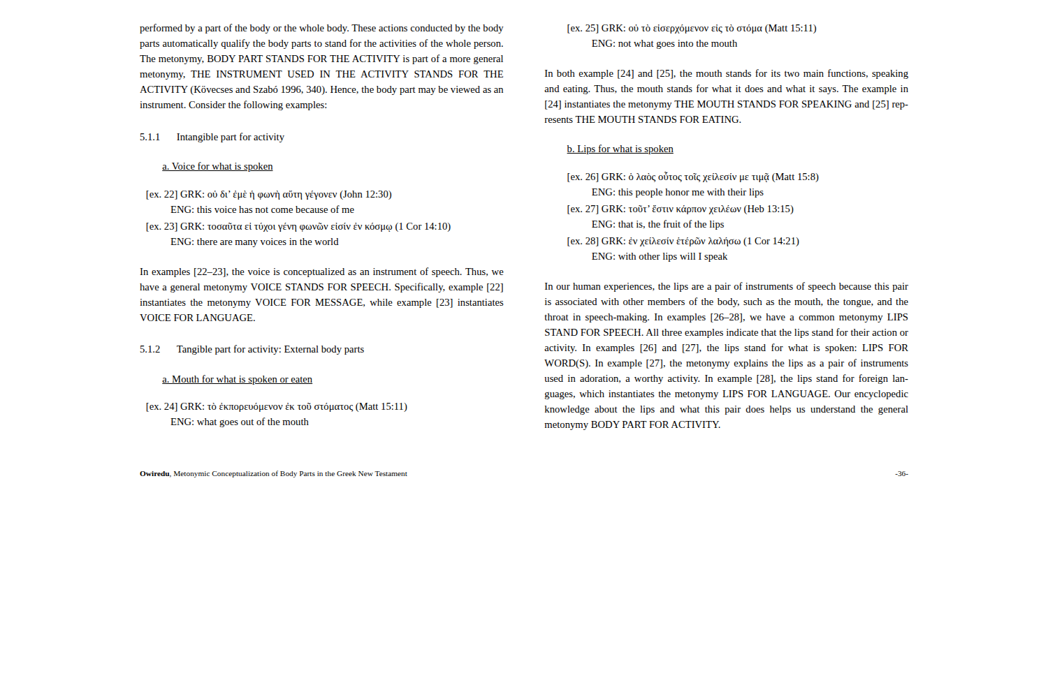performed by a part of the body or the whole body. These actions conducted by the body parts automatically qualify the body parts to stand for the activities of the whole person. The metonymy, BODY PART STANDS FOR THE ACTIVITY is part of a more general metonymy, THE INSTRUMENT USED IN THE ACTIVITY STANDS FOR THE ACTIVITY (Kövecses and Szabó 1996, 340). Hence, the body part may be viewed as an instrument. Consider the following examples:
5.1.1 Intangible part for activity
a. Voice for what is spoken
[ex. 22] GRK: οὐ δι’ ἐμὲ ἡ φωνὴ αὕτη γέγονεν (John 12:30) ENG: this voice has not come because of me
[ex. 23] GRK: τοσαῦτα εἰ τύχοι γένη φωνῶν εἰσίν ἐν κόσμῳ (1 Cor 14:10) ENG: there are many voices in the world
In examples [22–23], the voice is conceptualized as an instrument of speech. Thus, we have a general metonymy VOICE STANDS FOR SPEECH. Specifically, example [22] instantiates the metonymy VOICE FOR MESSAGE, while example [23] instantiates VOICE FOR LANGUAGE.
5.1.2 Tangible part for activity: External body parts
a. Mouth for what is spoken or eaten
[ex. 24] GRK: τὸ ἐκπορευόμενον ἐκ τοῦ στόματος (Matt 15:11) ENG: what goes out of the mouth
[ex. 25] GRK: οὐ τὸ εἰσερχόμενον εἰς τὸ στόμα (Matt 15:11) ENG: not what goes into the mouth
In both example [24] and [25], the mouth stands for its two main functions, speaking and eating. Thus, the mouth stands for what it does and what it says. The example in [24] instantiates the metonymy THE MOUTH STANDS FOR SPEAKING and [25] represents THE MOUTH STANDS FOR EATING.
b. Lips for what is spoken
[ex. 26] GRK: ὁ λαὸς οὗτος τοῖς χείλεσίν με τιμᾷ (Matt 15:8) ENG: this people honor me with their lips
[ex. 27] GRK: τοῦτ’ ἔστιν κάρπον χειλέων (Heb 13:15) ENG: that is, the fruit of the lips
[ex. 28] GRK: ἐν χείλεσίν ἑτέρῶν λαλήσω (1 Cor 14:21) ENG: with other lips will I speak
In our human experiences, the lips are a pair of instruments of speech because this pair is associated with other members of the body, such as the mouth, the tongue, and the throat in speech-making. In examples [26–28], we have a common metonymy LIPS STAND FOR SPEECH. All three examples indicate that the lips stand for their action or activity. In examples [26] and [27], the lips stand for what is spoken: LIPS FOR WORD(S). In example [27], the metonymy explains the lips as a pair of instruments used in adoration, a worthy activity. In example [28], the lips stand for foreign languages, which instantiates the metonymy LIPS FOR LANGUAGE. Our encyclopedic knowledge about the lips and what this pair does helps us understand the general metonymy BODY PART FOR ACTIVITY.
Owiredu, Metonymic Conceptualization of Body Parts in the Greek New Testament -36-